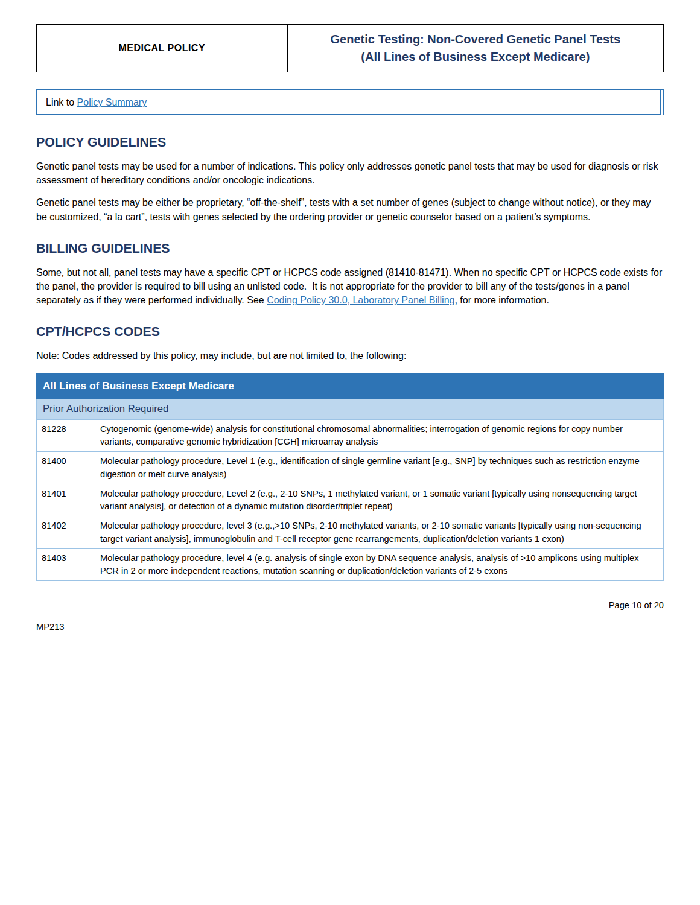| MEDICAL POLICY | Genetic Testing: Non-Covered Genetic Panel Tests (All Lines of Business Except Medicare) |
Link to Policy Summary
POLICY GUIDELINES
Genetic panel tests may be used for a number of indications. This policy only addresses genetic panel tests that may be used for diagnosis or risk assessment of hereditary conditions and/or oncologic indications.
Genetic panel tests may be either be proprietary, “off-the-shelf”, tests with a set number of genes (subject to change without notice), or they may be customized, “a la cart”, tests with genes selected by the ordering provider or genetic counselor based on a patient’s symptoms.
BILLING GUIDELINES
Some, but not all, panel tests may have a specific CPT or HCPCS code assigned (81410-81471). When no specific CPT or HCPCS code exists for the panel, the provider is required to bill using an unlisted code. It is not appropriate for the provider to bill any of the tests/genes in a panel separately as if they were performed individually. See Coding Policy 30.0, Laboratory Panel Billing, for more information.
CPT/HCPCS CODES
Note: Codes addressed by this policy, may include, but are not limited to, the following:
| All Lines of Business Except Medicare |
| --- |
| Prior Authorization Required |
| 81228 | Cytogenomic (genome-wide) analysis for constitutional chromosomal abnormalities; interrogation of genomic regions for copy number variants, comparative genomic hybridization [CGH] microarray analysis |
| 81400 | Molecular pathology procedure, Level 1 (e.g., identification of single germline variant [e.g., SNP] by techniques such as restriction enzyme digestion or melt curve analysis) |
| 81401 | Molecular pathology procedure, Level 2 (e.g., 2-10 SNPs, 1 methylated variant, or 1 somatic variant [typically using nonsequencing target variant analysis], or detection of a dynamic mutation disorder/triplet repeat) |
| 81402 | Molecular pathology procedure, level 3 (e.g.,>10 SNPs, 2-10 methylated variants, or 2-10 somatic variants [typically using non-sequencing target variant analysis], immunoglobulin and T-cell receptor gene rearrangements, duplication/deletion variants 1 exon) |
| 81403 | Molecular pathology procedure, level 4 (e.g. analysis of single exon by DNA sequence analysis, analysis of >10 amplicons using multiplex PCR in 2 or more independent reactions, mutation scanning or duplication/deletion variants of 2-5 exons |
Page 10 of 20
MP213